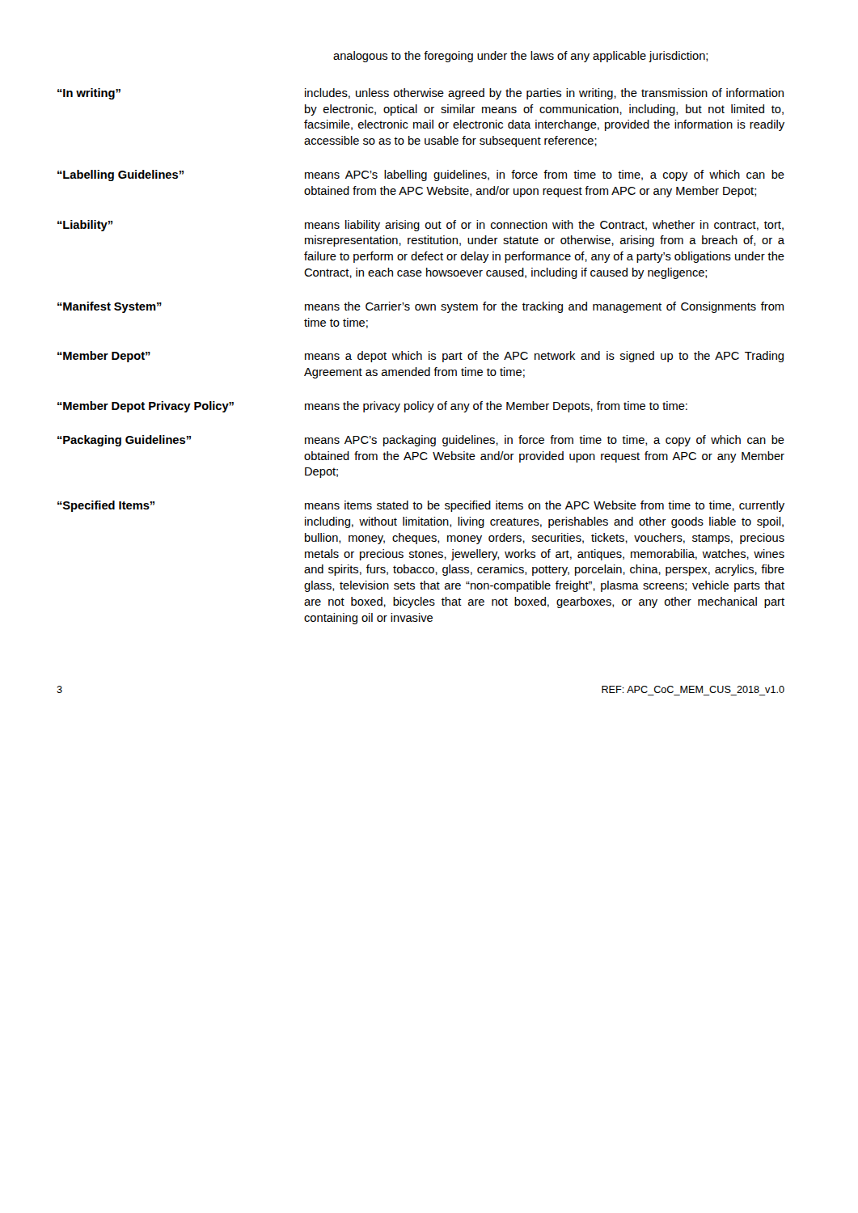analogous to the foregoing under the laws of any applicable jurisdiction;
“In writing”
includes, unless otherwise agreed by the parties in writing, the transmission of information by electronic, optical or similar means of communication, including, but not limited to, facsimile, electronic mail or electronic data interchange, provided the information is readily accessible so as to be usable for subsequent reference;
“Labelling Guidelines”
means APC’s labelling guidelines, in force from time to time, a copy of which can be obtained from the APC Website, and/or upon request from APC or any Member Depot;
“Liability”
means liability arising out of or in connection with the Contract, whether in contract, tort, misrepresentation, restitution, under statute or otherwise, arising from a breach of, or a failure to perform or defect or delay in performance of, any of a party’s obligations under the Contract, in each case howsoever caused, including if caused by negligence;
“Manifest System”
means the Carrier’s own system for the tracking and management of Consignments from time to time;
“Member Depot”
means a depot which is part of the APC network and is signed up to the APC Trading Agreement as amended from time to time;
“Member Depot Privacy Policy”
means the privacy policy of any of the Member Depots, from time to time:
“Packaging Guidelines”
means APC’s packaging guidelines, in force from time to time, a copy of which can be obtained from the APC Website and/or provided upon request from APC or any Member Depot;
“Specified Items”
means items stated to be specified items on the APC Website from time to time, currently including, without limitation, living creatures, perishables and other goods liable to spoil, bullion, money, cheques, money orders, securities, tickets, vouchers, stamps, precious metals or precious stones, jewellery, works of art, antiques, memorabilia, watches, wines and spirits, furs, tobacco, glass, ceramics, pottery, porcelain, china, perspex, acrylics, fibre glass, television sets that are “non-compatible freight”, plasma screens; vehicle parts that are not boxed, bicycles that are not boxed, gearboxes, or any other mechanical part containing oil or invasive
3 REF: APC_CoC_MEM_CUS_2018_v1.0